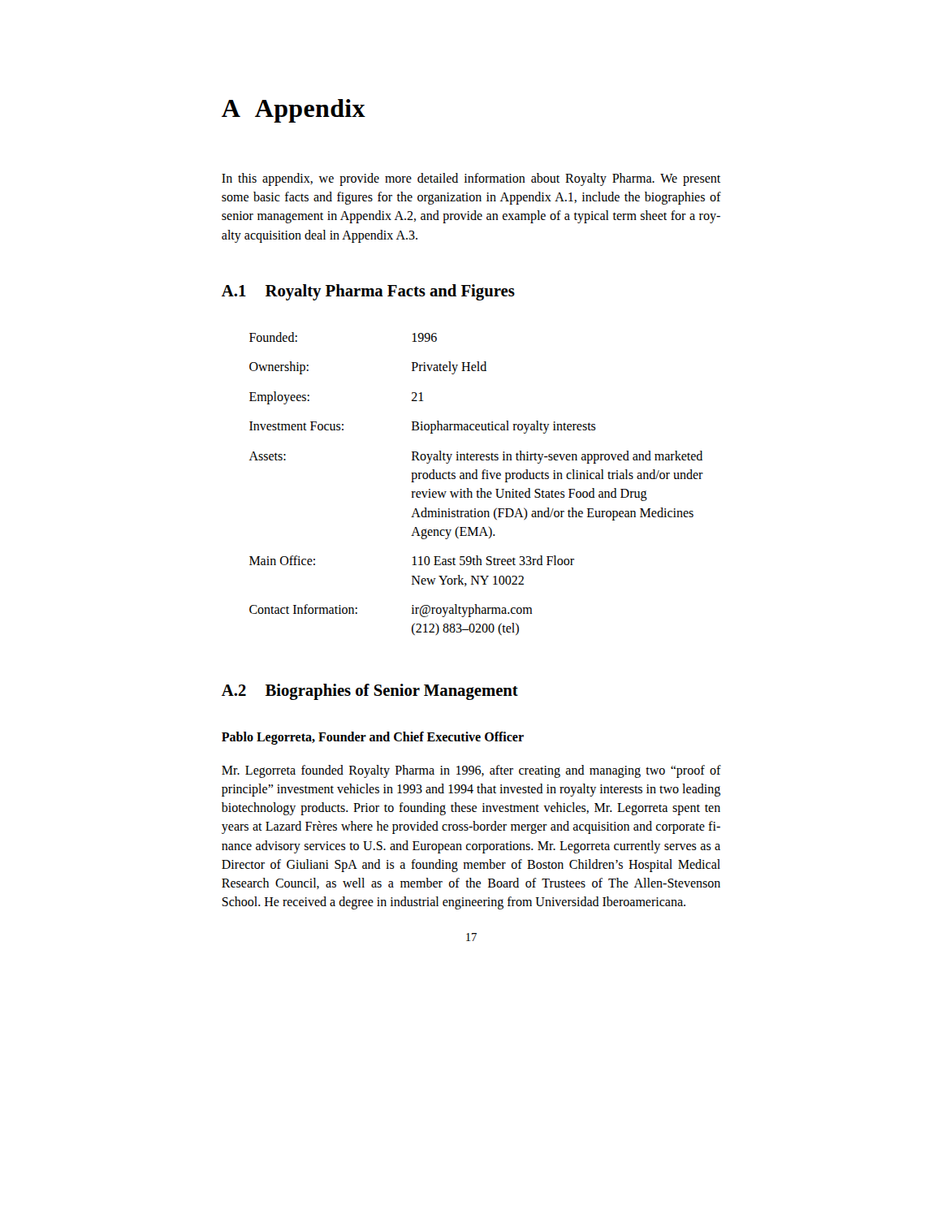AAppendix
In this appendix, we provide more detailed information about Royalty Pharma. We present some basic facts and figures for the organization in Appendix A.1, include the biographies of senior management in Appendix A.2, and provide an example of a typical term sheet for a royalty acquisition deal in Appendix A.3.
A.1 Royalty Pharma Facts and Figures
| Founded: | 1996 |
| Ownership: | Privately Held |
| Employees: | 21 |
| Investment Focus: | Biopharmaceutical royalty interests |
| Assets: | Royalty interests in thirty-seven approved and marketed products and five products in clinical trials and/or under review with the United States Food and Drug Administration (FDA) and/or the European Medicines Agency (EMA). |
| Main Office: | 110 East 59th Street 33rd Floor New York, NY 10022 |
| Contact Information: | ir@royaltypharma.com (212) 883–0200 (tel) |
A.2 Biographies of Senior Management
Pablo Legorreta, Founder and Chief Executive Officer
Mr. Legorreta founded Royalty Pharma in 1996, after creating and managing two “proof of principle” investment vehicles in 1993 and 1994 that invested in royalty interests in two leading biotechnology products. Prior to founding these investment vehicles, Mr. Legorreta spent ten years at Lazard Frères where he provided cross-border merger and acquisition and corporate finance advisory services to U.S. and European corporations. Mr. Legorreta currently serves as a Director of Giuliani SpA and is a founding member of Boston Children’s Hospital Medical Research Council, as well as a member of the Board of Trustees of The Allen-Stevenson School. He received a degree in industrial engineering from Universidad Iberoamericana.
17